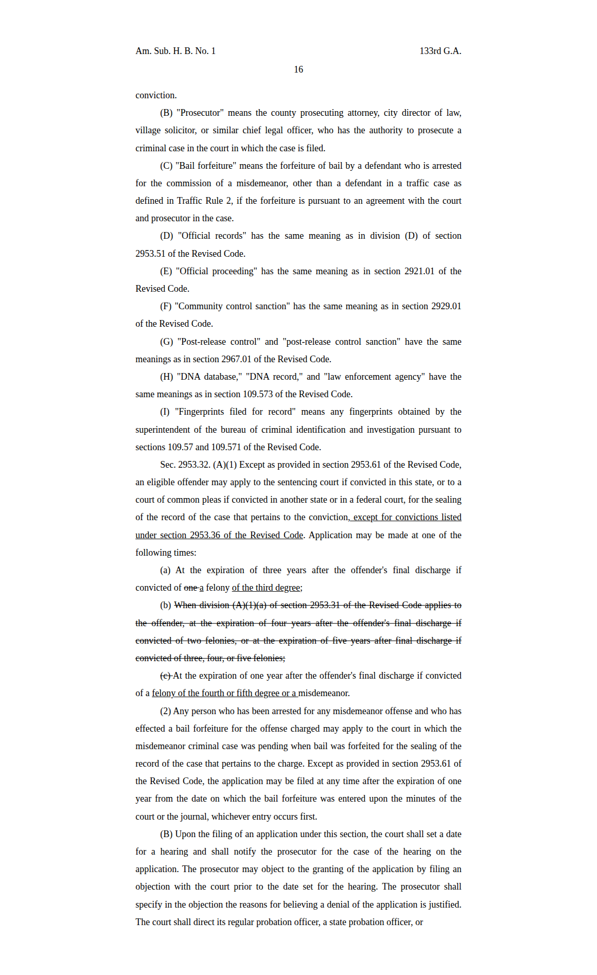Am. Sub. H. B. No. 1 133rd G.A.
16
conviction.
(B) "Prosecutor" means the county prosecuting attorney, city director of law, village solicitor, or similar chief legal officer, who has the authority to prosecute a criminal case in the court in which the case is filed.
(C) "Bail forfeiture" means the forfeiture of bail by a defendant who is arrested for the commission of a misdemeanor, other than a defendant in a traffic case as defined in Traffic Rule 2, if the forfeiture is pursuant to an agreement with the court and prosecutor in the case.
(D) "Official records" has the same meaning as in division (D) of section 2953.51 of the Revised Code.
(E) "Official proceeding" has the same meaning as in section 2921.01 of the Revised Code.
(F) "Community control sanction" has the same meaning as in section 2929.01 of the Revised Code.
(G) "Post-release control" and "post-release control sanction" have the same meanings as in section 2967.01 of the Revised Code.
(H) "DNA database," "DNA record," and "law enforcement agency" have the same meanings as in section 109.573 of the Revised Code.
(I) "Fingerprints filed for record" means any fingerprints obtained by the superintendent of the bureau of criminal identification and investigation pursuant to sections 109.57 and 109.571 of the Revised Code.
Sec. 2953.32. (A)(1) Except as provided in section 2953.61 of the Revised Code, an eligible offender may apply to the sentencing court if convicted in this state, or to a court of common pleas if convicted in another state or in a federal court, for the sealing of the record of the case that pertains to the conviction, except for convictions listed under section 2953.36 of the Revised Code. Application may be made at one of the following times:
(a) At the expiration of three years after the offender's final discharge if convicted of one a felony of the third degree;
(b) When division (A)(1)(a) of section 2953.31 of the Revised Code applies to the offender, at the expiration of four years after the offender's final discharge if convicted of two felonies, or at the expiration of five years after final discharge if convicted of three, four, or five felonies;
(c) At the expiration of one year after the offender's final discharge if convicted of a felony of the fourth or fifth degree or a misdemeanor.
(2) Any person who has been arrested for any misdemeanor offense and who has effected a bail forfeiture for the offense charged may apply to the court in which the misdemeanor criminal case was pending when bail was forfeited for the sealing of the record of the case that pertains to the charge. Except as provided in section 2953.61 of the Revised Code, the application may be filed at any time after the expiration of one year from the date on which the bail forfeiture was entered upon the minutes of the court or the journal, whichever entry occurs first.
(B) Upon the filing of an application under this section, the court shall set a date for a hearing and shall notify the prosecutor for the case of the hearing on the application. The prosecutor may object to the granting of the application by filing an objection with the court prior to the date set for the hearing. The prosecutor shall specify in the objection the reasons for believing a denial of the application is justified. The court shall direct its regular probation officer, a state probation officer, or